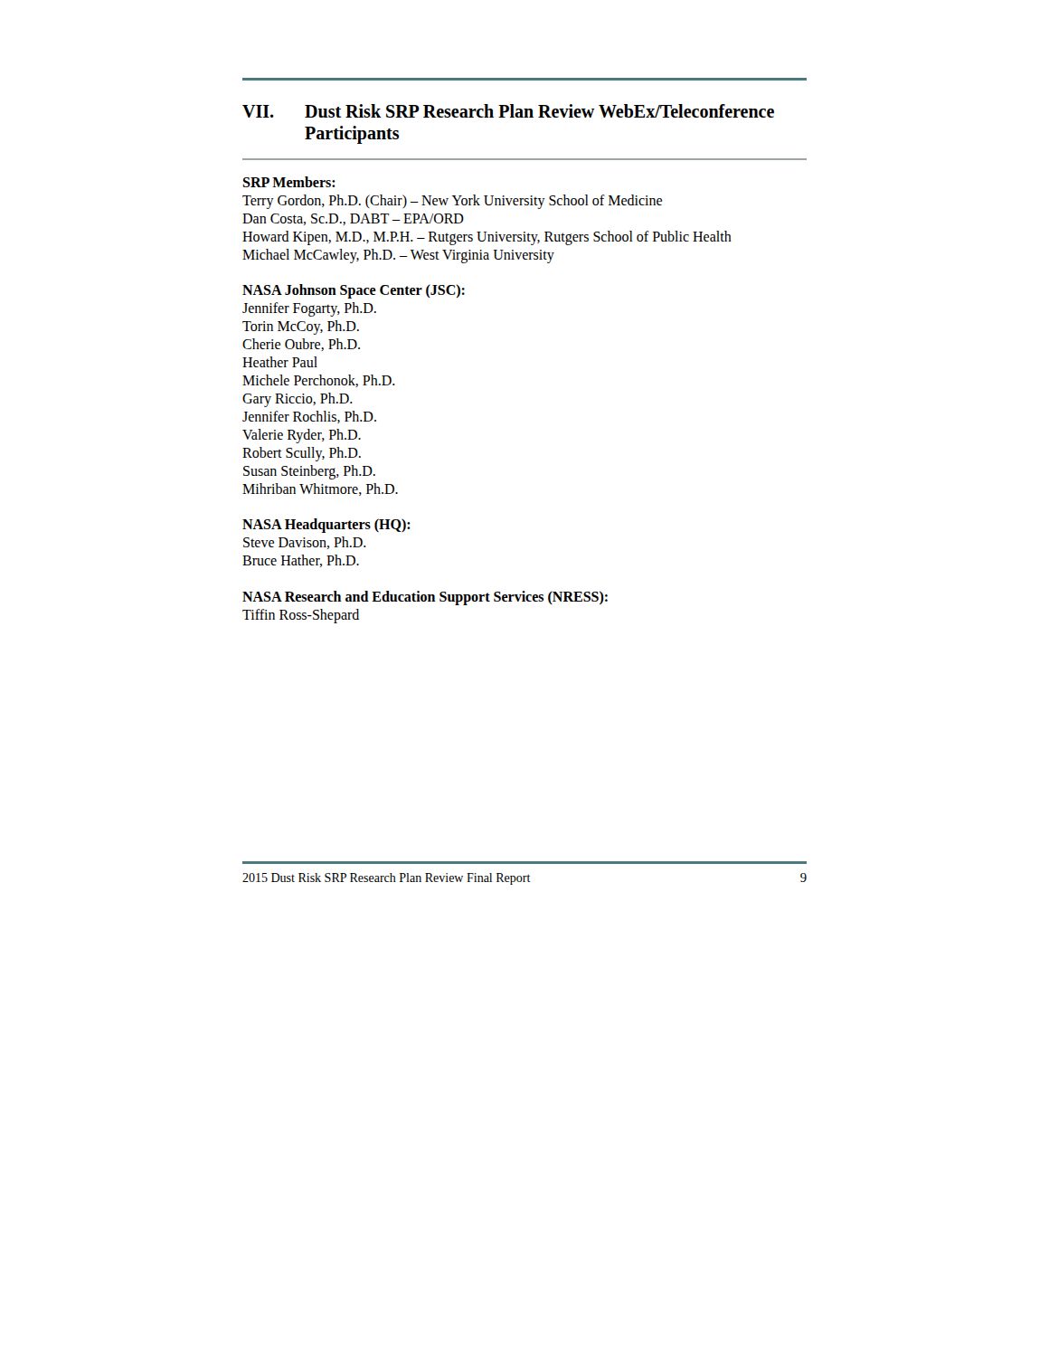VII. Dust Risk SRP Research Plan Review WebEx/Teleconference Participants
SRP Members:
Terry Gordon, Ph.D. (Chair) – New York University School of Medicine
Dan Costa, Sc.D., DABT – EPA/ORD
Howard Kipen, M.D., M.P.H. – Rutgers University, Rutgers School of Public Health
Michael McCawley, Ph.D. – West Virginia University
NASA Johnson Space Center (JSC):
Jennifer Fogarty, Ph.D.
Torin McCoy, Ph.D.
Cherie Oubre, Ph.D.
Heather Paul
Michele Perchonok, Ph.D.
Gary Riccio, Ph.D.
Jennifer Rochlis, Ph.D.
Valerie Ryder, Ph.D.
Robert Scully, Ph.D.
Susan Steinberg, Ph.D.
Mihriban Whitmore, Ph.D.
NASA Headquarters (HQ):
Steve Davison, Ph.D.
Bruce Hather, Ph.D.
NASA Research and Education Support Services (NRESS):
Tiffin Ross-Shepard
2015 Dust Risk SRP Research Plan Review Final Report 9